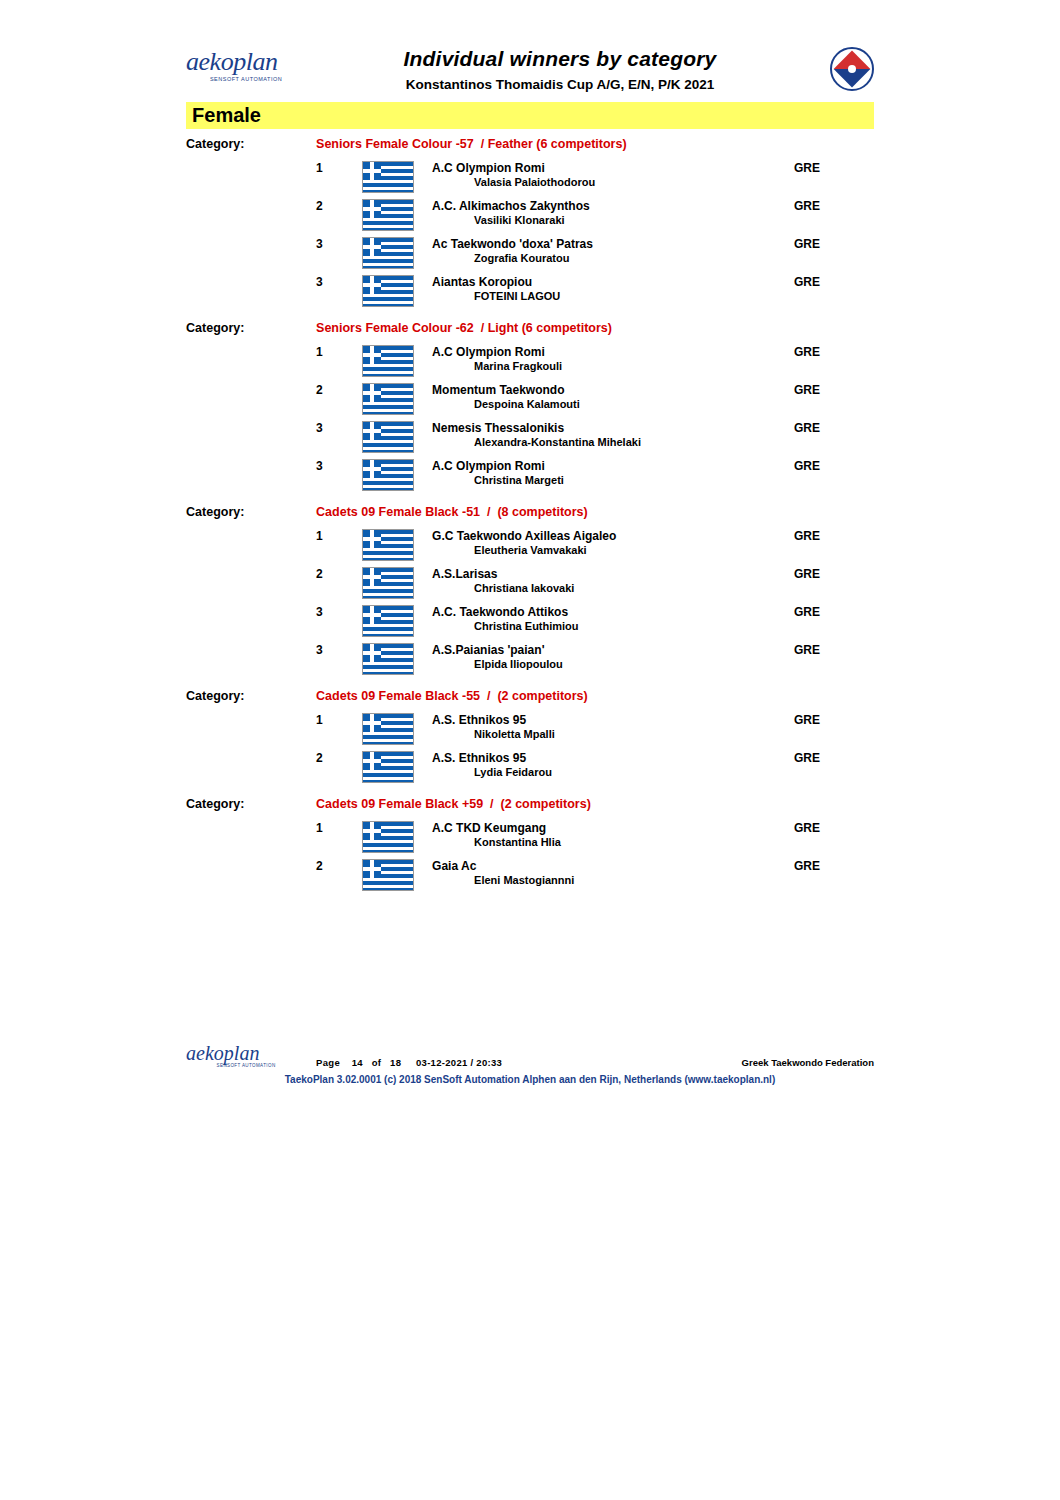aekoplan
SENSOFT AUTOMATION
Individual winners by category
Konstantinos Thomaidis Cup A/G, E/N, P/K 2021
Female
| Category: | Seniors Female Colour -57 / Feather (6 competitors) | |
| | 1 | | A.C Olympion Romi Valasia Palaiothodorou | GRE |
| | 2 | | A.C. Alkimachos Zakynthos Vasiliki Klonaraki | GRE |
| | 3 | | Ac Taekwondo 'doxa' Patras Zografia Kouratou | GRE |
| | 3 | | Aiantas Koropiou FOTEINI LAGOU | GRE |
| Category: | Seniors Female Colour -62 / Light (6 competitors) | |
| | 1 | | A.C Olympion Romi Marina Fragkouli | GRE |
| | 2 | | Momentum Taekwondo Despoina Kalamouti | GRE |
| | 3 | | Nemesis Thessalonikis Alexandra-Konstantina Mihelaki | GRE |
| | 3 | | A.C Olympion Romi Christina Margeti | GRE |
| Category: | Cadets 09 Female Black -51 / (8 competitors) | |
| | 1 | | G.C Taekwondo Axilleas Aigaleo Eleutheria Vamvakaki | GRE |
| | 2 | | A.S.Larisas Christiana Iakovaki | GRE |
| | 3 | | A.C. Taekwondo Attikos Christina Euthimiou | GRE |
| | 3 | | A.S.Paianias 'paian' Elpida Iliopoulou | GRE |
| Category: | Cadets 09 Female Black -55 / (2 competitors) | |
| | 1 | | A.S. Ethnikos 95 Nikoletta Mpalli | GRE |
| | 2 | | A.S. Ethnikos 95 Lydia Feidarou | GRE |
| Category: | Cadets 09 Female Black +59 / (2 competitors) | |
| | 1 | | A.C TKD Keumgang Konstantina Hlia | GRE |
| | 2 | | Gaia Ac Eleni Mastogiannni | GRE |
aekoplan
SENSOFT AUTOMATION
Page 14 of 18 03-12-2021 / 20:33
Greek Taekwondo Federation
TaekoPlan 3.02.0001 (c) 2018 SenSoft Automation Alphen aan den Rijn, Netherlands (www.taekoplan.nl)